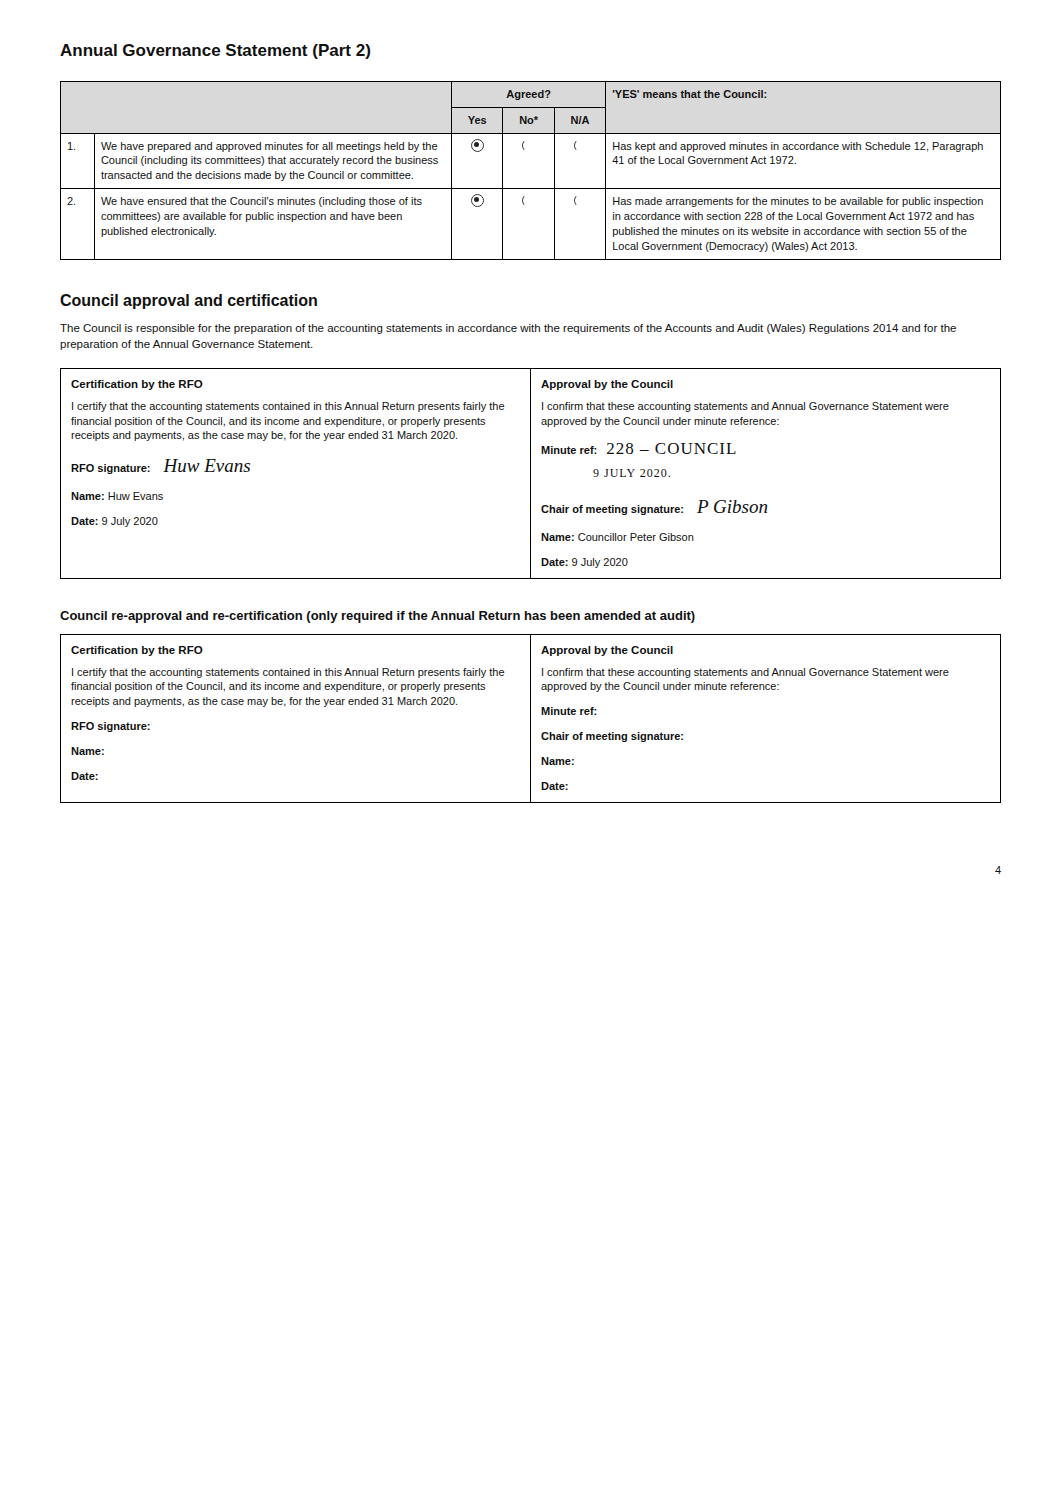Annual Governance Statement (Part 2)
| | Agreed? | 'YES' means that the Council: |
| --- | --- | --- |
| Yes | No* | N/A |
| 1. | We have prepared and approved minutes for all meetings held by the Council (including its committees) that accurately record the business transacted and the decisions made by the Council or committee. | | | | Has kept and approved minutes in accordance with Schedule 12, Paragraph 41 of the Local Government Act 1972. |
| 2. | We have ensured that the Council's minutes (including those of its committees) are available for public inspection and have been published electronically. | | | | Has made arrangements for the minutes to be available for public inspection in accordance with section 228 of the Local Government Act 1972 and has published the minutes on its website in accordance with section 55 of the Local Government (Democracy) (Wales) Act 2013. |
Council approval and certification
The Council is responsible for the preparation of the accounting statements in accordance with the requirements of the Accounts and Audit (Wales) Regulations 2014 and for the preparation of the Annual Governance Statement.
| Certification by the RFO I certify that the accounting statements contained in this Annual Return presents fairly the financial position of the Council, and its income and expenditure, or properly presents receipts and payments, as the case may be, for the year ended 31 March 2020. RFO signature: Huw Evans Name: Huw Evans Date: 9 July 2020 | Approval by the Council I confirm that these accounting statements and Annual Governance Statement were approved by the Council under minute reference: Minute ref: 228 – COUNCIL 9 JULY 2020. Chair of meeting signature: P Gibson Name: Councillor Peter Gibson Date: 9 July 2020 |
Council re-approval and re-certification (only required if the Annual Return has been amended at audit)
| Certification by the RFO I certify that the accounting statements contained in this Annual Return presents fairly the financial position of the Council, and its income and expenditure, or properly presents receipts and payments, as the case may be, for the year ended 31 March 2020. RFO signature: Name: Date: | Approval by the Council I confirm that these accounting statements and Annual Governance Statement were approved by the Council under minute reference: Minute ref: Chair of meeting signature: Name: Date: |
4